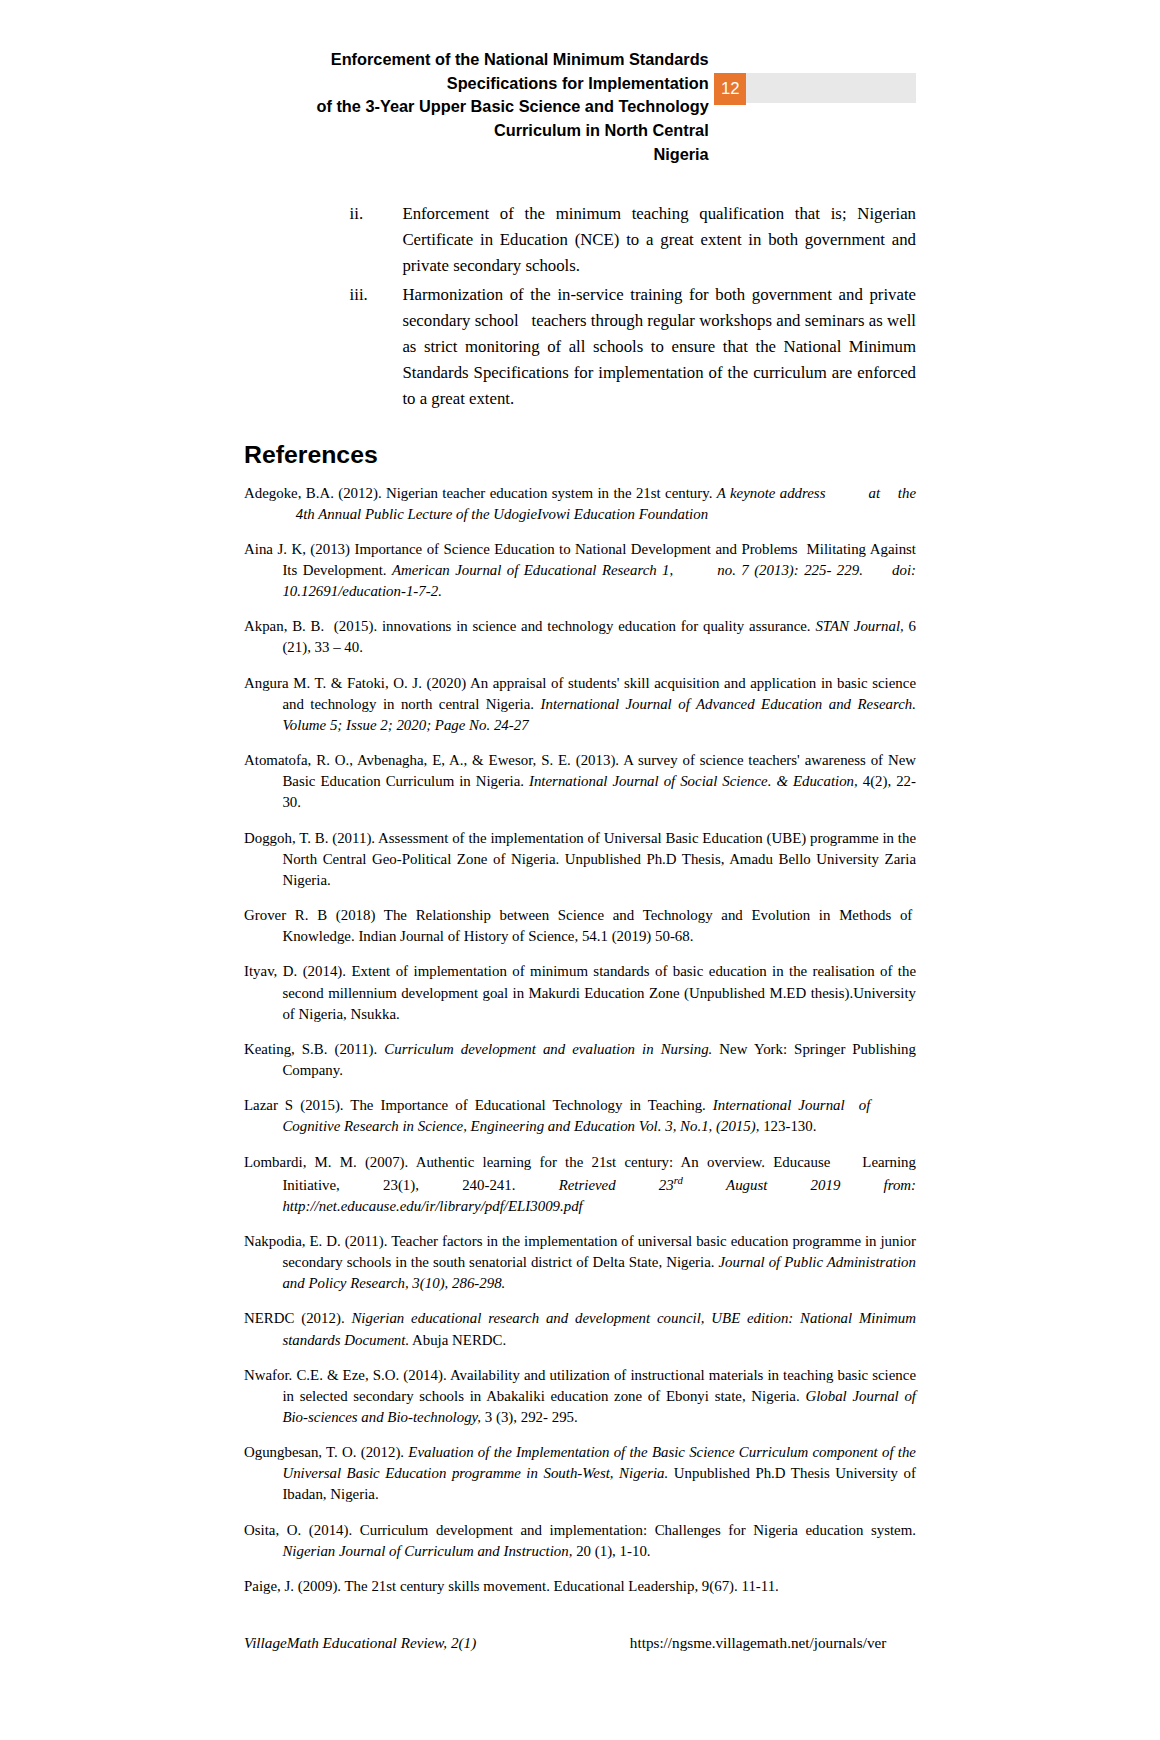Enforcement of the National Minimum Standards Specifications for Implementation
of the 3-Year Upper Basic Science and Technology Curriculum in North Central
Nigeria
12
ii. Enforcement of the minimum teaching qualification that is; Nigerian Certificate in Education (NCE) to a great extent in both government and private secondary schools.
iii. Harmonization of the in-service training for both government and private secondary school teachers through regular workshops and seminars as well as strict monitoring of all schools to ensure that the National Minimum Standards Specifications for implementation of the curriculum are enforced to a great extent.
References
Adegoke, B.A. (2012). Nigerian teacher education system in the 21st century. A keynote address at the 4th Annual Public Lecture of the UdogieIvowi Education Foundation
Aina J. K, (2013) Importance of Science Education to National Development and Problems Militating Against Its Development. American Journal of Educational Research 1, no. 7 (2013): 225- 229. doi: 10.12691/education-1-7-2.
Akpan, B. B. (2015). innovations in science and technology education for quality assurance. STAN Journal, 6 (21), 33 – 40.
Angura M. T. & Fatoki, O. J. (2020) An appraisal of students' skill acquisition and application in basic science and technology in north central Nigeria. International Journal of Advanced Education and Research. Volume 5; Issue 2; 2020; Page No. 24-27
Atomatofa, R. O., Avbenagha, E, A., & Ewesor, S. E. (2013). A survey of science teachers' awareness of New Basic Education Curriculum in Nigeria. International Journal of Social Science. & Education, 4(2), 22-30.
Doggoh, T. B. (2011). Assessment of the implementation of Universal Basic Education (UBE) programme in the North Central Geo-Political Zone of Nigeria. Unpublished Ph.D Thesis, Amadu Bello University Zaria Nigeria.
Grover R. B (2018) The Relationship between Science and Technology and Evolution in Methods of Knowledge. Indian Journal of History of Science, 54.1 (2019) 50-68.
Ityav, D. (2014). Extent of implementation of minimum standards of basic education in the realisation of the second millennium development goal in Makurdi Education Zone (Unpublished M.ED thesis).University of Nigeria, Nsukka.
Keating, S.B. (2011). Curriculum development and evaluation in Nursing. New York: Springer Publishing Company.
Lazar S (2015). The Importance of Educational Technology in Teaching. International Journal of Cognitive Research in Science, Engineering and Education Vol. 3, No.1, (2015), 123-130.
Lombardi, M. M. (2007). Authentic learning for the 21st century: An overview. Educause Learning Initiative, 23(1), 240-241. Retrieved 23rd August 2019 from: http://net.educause.edu/ir/library/pdf/ELI3009.pdf
Nakpodia, E. D. (2011). Teacher factors in the implementation of universal basic education programme in junior secondary schools in the south senatorial district of Delta State, Nigeria. Journal of Public Administration and Policy Research, 3(10), 286-298.
NERDC (2012). Nigerian educational research and development council, UBE edition: National Minimum standards Document. Abuja NERDC.
Nwafor. C.E. & Eze, S.O. (2014). Availability and utilization of instructional materials in teaching basic science in selected secondary schools in Abakaliki education zone of Ebonyi state, Nigeria. Global Journal of Bio-sciences and Bio-technology, 3 (3), 292- 295.
Ogungbesan, T. O. (2012). Evaluation of the Implementation of the Basic Science Curriculum component of the Universal Basic Education programme in South-West, Nigeria. Unpublished Ph.D Thesis University of Ibadan, Nigeria.
Osita, O. (2014). Curriculum development and implementation: Challenges for Nigeria education system. Nigerian Journal of Curriculum and Instruction, 20 (1), 1-10.
Paige, J. (2009). The 21st century skills movement. Educational Leadership, 9(67). 11-11.
VillageMath Educational Review, 2(1) https://ngsme.villagemath.net/journals/ver